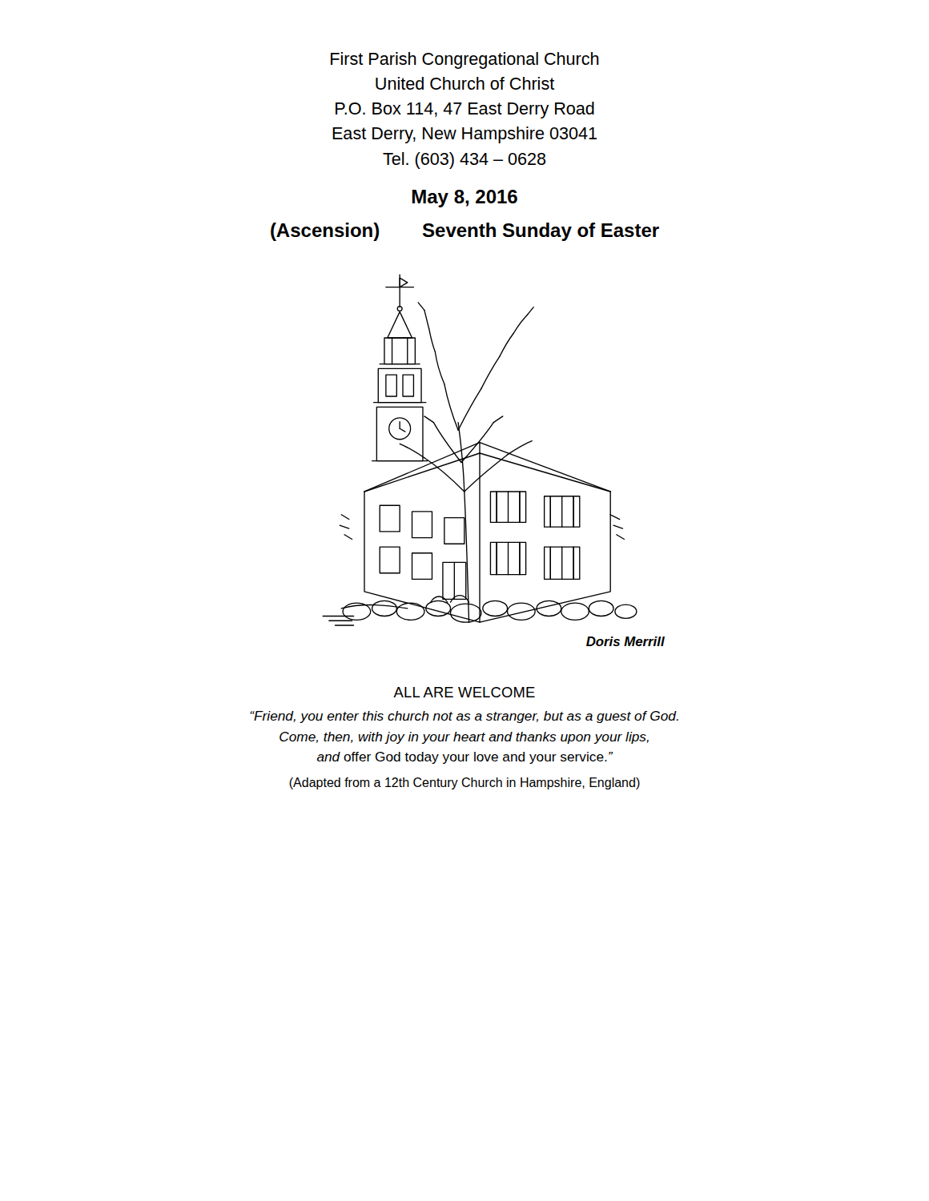First Parish Congregational Church
United Church of Christ
P.O. Box 114, 47 East Derry Road
East Derry, New Hampshire 03041
Tel. (603) 434 – 0628
May 8, 2016
(Ascension) Seventh Sunday of Easter
Pen-and-ink drawing of the First Parish Congregational Church meetinghouse Line drawing of a white clapboard New England meetinghouse with a tall steeple and clock, shuttered windows, a bare tree in front, and a fieldstone wall along the foreground.
Doris Merrill
ALL ARE WELCOME
“Friend, you enter this church not as a stranger, but as a guest of God.
Come, then, with joy in your heart and thanks upon your lips,
and offer God today your love and your service.”
(Adapted from a 12th Century Church in Hampshire, England)